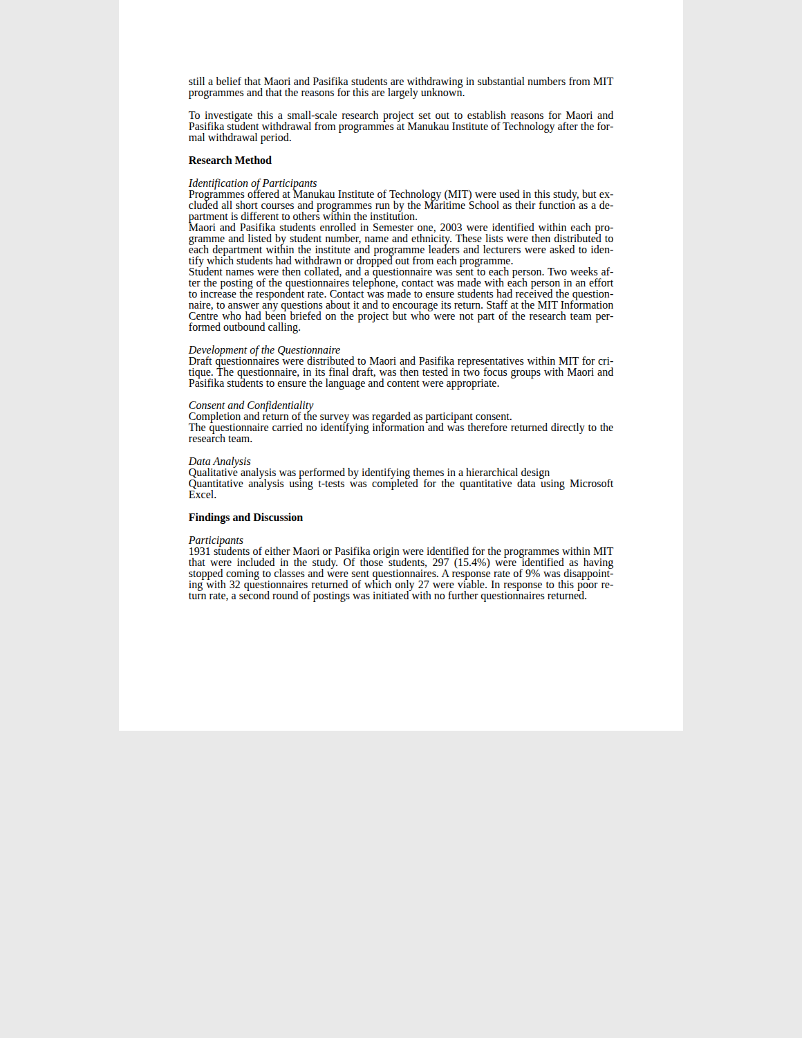still a belief that Maori and Pasifika students are withdrawing in substantial numbers from MIT programmes and that the reasons for this are largely unknown.
To investigate this a small-scale research project set out to establish reasons for Maori and Pasifika student withdrawal from programmes at Manukau Institute of Technology after the formal withdrawal period.
Research Method
Identification of Participants
Programmes offered at Manukau Institute of Technology (MIT) were used in this study, but excluded all short courses and programmes run by the Maritime School as their function as a department is different to others within the institution.
Maori and Pasifika students enrolled in Semester one, 2003 were identified within each programme and listed by student number, name and ethnicity. These lists were then distributed to each department within the institute and programme leaders and lecturers were asked to identify which students had withdrawn or dropped out from each programme.
Student names were then collated, and a questionnaire was sent to each person. Two weeks after the posting of the questionnaires telephone, contact was made with each person in an effort to increase the respondent rate. Contact was made to ensure students had received the questionnaire, to answer any questions about it and to encourage its return. Staff at the MIT Information Centre who had been briefed on the project but who were not part of the research team performed outbound calling.
Development of the Questionnaire
Draft questionnaires were distributed to Maori and Pasifika representatives within MIT for critique. The questionnaire, in its final draft, was then tested in two focus groups with Maori and Pasifika students to ensure the language and content were appropriate.
Consent and Confidentiality
Completion and return of the survey was regarded as participant consent.
The questionnaire carried no identifying information and was therefore returned directly to the research team.
Data Analysis
Qualitative analysis was performed by identifying themes in a hierarchical design
Quantitative analysis using t-tests was completed for the quantitative data using Microsoft Excel.
Findings and Discussion
Participants
1931 students of either Maori or Pasifika origin were identified for the programmes within MIT that were included in the study. Of those students, 297 (15.4%) were identified as having stopped coming to classes and were sent questionnaires. A response rate of 9% was disappointing with 32 questionnaires returned of which only 27 were viable. In response to this poor return rate, a second round of postings was initiated with no further questionnaires returned.